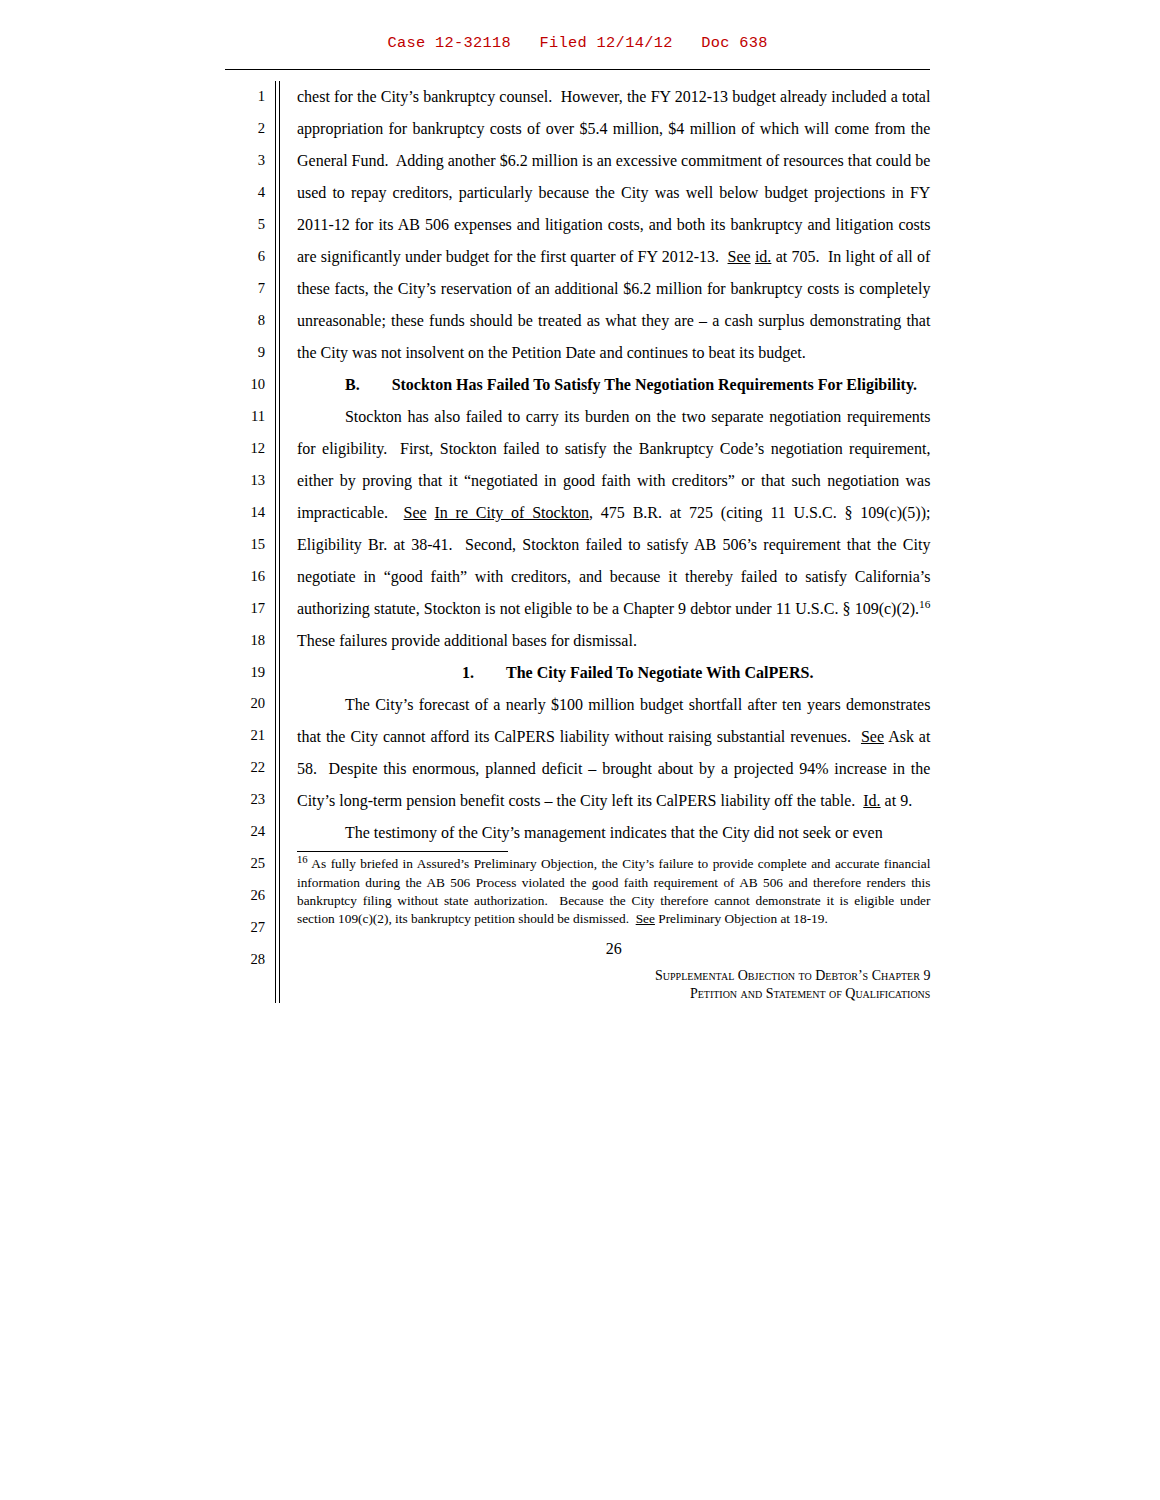Case 12-32118 Filed 12/14/12 Doc 638
1
2
3
4
5
6
7
8
9
10
11
12
13
14
15
16
17
18
19
20
21
22
23
24
25
26
27
28
chest for the City’s bankruptcy counsel. However, the FY 2012-13 budget already included a total appropriation for bankruptcy costs of over $5.4 million, $4 million of which will come from the General Fund. Adding another $6.2 million is an excessive commitment of resources that could be used to repay creditors, particularly because the City was well below budget projections in FY 2011-12 for its AB 506 expenses and litigation costs, and both its bankruptcy and litigation costs are significantly under budget for the first quarter of FY 2012-13. See id. at 705. In light of all of these facts, the City’s reservation of an additional $6.2 million for bankruptcy costs is completely unreasonable; these funds should be treated as what they are – a cash surplus demonstrating that the City was not insolvent on the Petition Date and continues to beat its budget.
B.  Stockton Has Failed To Satisfy The Negotiation Requirements For Eligibility.
Stockton has also failed to carry its burden on the two separate negotiation requirements for eligibility. First, Stockton failed to satisfy the Bankruptcy Code’s negotiation requirement, either by proving that it “negotiated in good faith with creditors” or that such negotiation was impracticable. See In re City of Stockton, 475 B.R. at 725 (citing 11 U.S.C. § 109(c)(5)); Eligibility Br. at 38-41. Second, Stockton failed to satisfy AB 506’s requirement that the City negotiate in “good faith” with creditors, and because it thereby failed to satisfy California’s authorizing statute, Stockton is not eligible to be a Chapter 9 debtor under 11 U.S.C. § 109(c)(2).16 These failures provide additional bases for dismissal.
1.  The City Failed To Negotiate With CalPERS.
The City’s forecast of a nearly $100 million budget shortfall after ten years demonstrates that the City cannot afford its CalPERS liability without raising substantial revenues. See Ask at 58. Despite this enormous, planned deficit – brought about by a projected 94% increase in the City’s long-term pension benefit costs – the City left its CalPERS liability off the table. Id. at 9.
The testimony of the City’s management indicates that the City did not seek or even
16 As fully briefed in Assured’s Preliminary Objection, the City’s failure to provide complete and accurate financial information during the AB 506 Process violated the good faith requirement of AB 506 and therefore renders this bankruptcy filing without state authorization. Because the City therefore cannot demonstrate it is eligible under section 109(c)(2), its bankruptcy petition should be dismissed. See Preliminary Objection at 18-19.
26
Supplemental Objection to Debtor’s Chapter 9
Petition and Statement of Qualifications